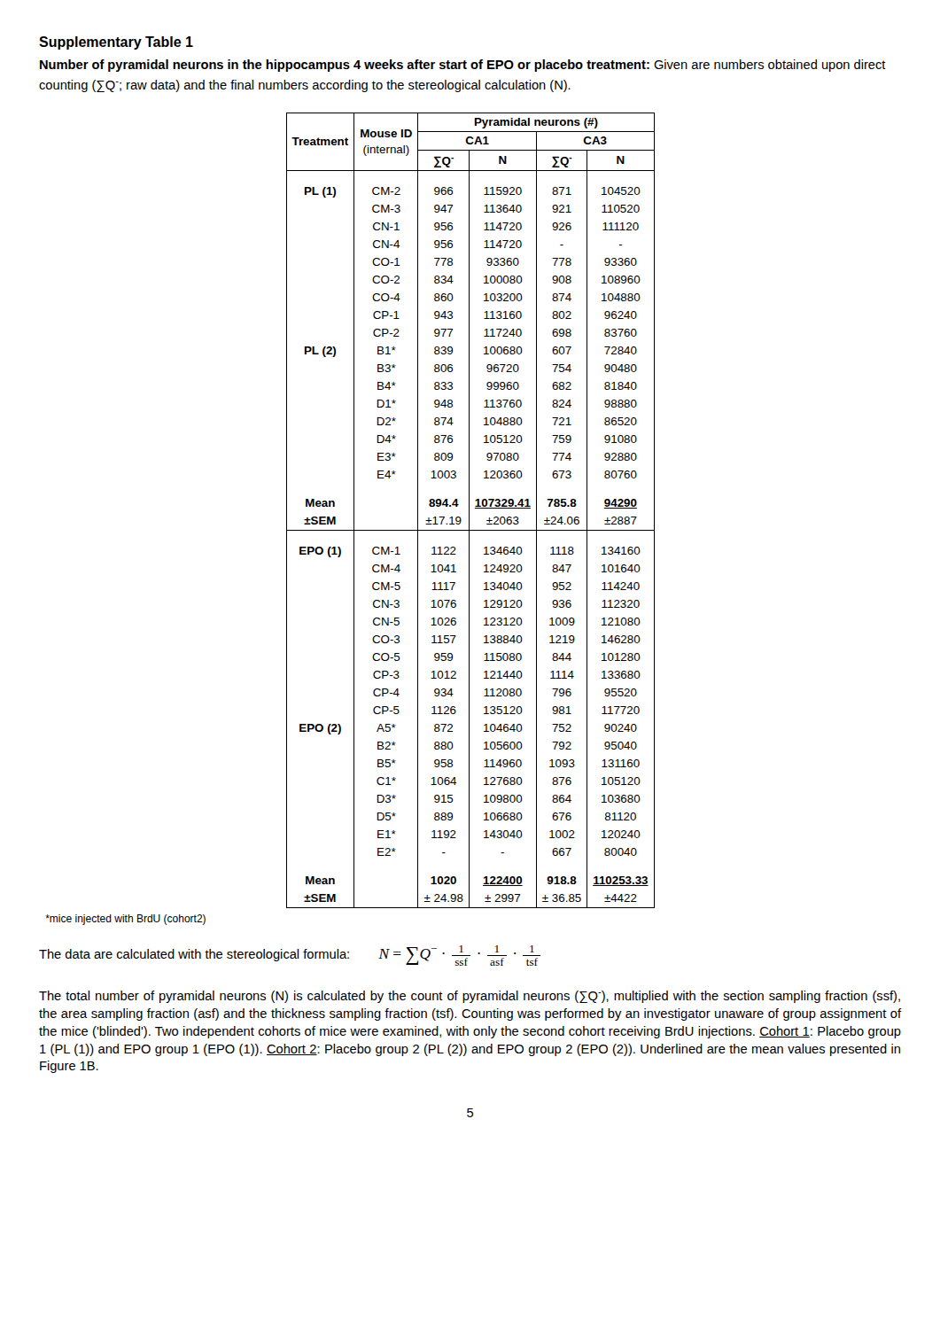Supplementary Table 1
Number of pyramidal neurons in the hippocampus 4 weeks after start of EPO or placebo treatment: Given are numbers obtained upon direct counting (∑Q-; raw data) and the final numbers according to the stereological calculation (N).
| Treatment | Mouse ID (internal) | Pyramidal neurons (#) |
| --- | --- | --- |
| CA1 | CA3 |
| ∑Q - | N | ∑Q - | N |
| PL (1) | CM-2 | 966 | 115920 | 871 | 104520 |
| | CM-3 | 947 | 113640 | 921 | 110520 |
| | CN-1 | 956 | 114720 | 926 | 111120 |
| | CN-4 | 956 | 114720 | - | - |
| | CO-1 | 778 | 93360 | 778 | 93360 |
| | CO-2 | 834 | 100080 | 908 | 108960 |
| | CO-4 | 860 | 103200 | 874 | 104880 |
| | CP-1 | 943 | 113160 | 802 | 96240 |
| | CP-2 | 977 | 117240 | 698 | 83760 |
| PL (2) | B1* | 839 | 100680 | 607 | 72840 |
| | B3* | 806 | 96720 | 754 | 90480 |
| | B4* | 833 | 99960 | 682 | 81840 |
| | D1* | 948 | 113760 | 824 | 98880 |
| | D2* | 874 | 104880 | 721 | 86520 |
| | D4* | 876 | 105120 | 759 | 91080 |
| | E3* | 809 | 97080 | 774 | 92880 |
| | E4* | 1003 | 120360 | 673 | 80760 |
| Mean | | 894.4 | 107329.41 | 785.8 | 94290 |
| ±SEM | | ±17.19 | ±2063 | ±24.06 | ±2887 |
| EPO (1) | CM-1 | 1122 | 134640 | 1118 | 134160 |
| | CM-4 | 1041 | 124920 | 847 | 101640 |
| | CM-5 | 1117 | 134040 | 952 | 114240 |
| | CN-3 | 1076 | 129120 | 936 | 112320 |
| | CN-5 | 1026 | 123120 | 1009 | 121080 |
| | CO-3 | 1157 | 138840 | 1219 | 146280 |
| | CO-5 | 959 | 115080 | 844 | 101280 |
| | CP-3 | 1012 | 121440 | 1114 | 133680 |
| | CP-4 | 934 | 112080 | 796 | 95520 |
| | CP-5 | 1126 | 135120 | 981 | 117720 |
| EPO (2) | A5* | 872 | 104640 | 752 | 90240 |
| | B2* | 880 | 105600 | 792 | 95040 |
| | B5* | 958 | 114960 | 1093 | 131160 |
| | C1* | 1064 | 127680 | 876 | 105120 |
| | D3* | 915 | 109800 | 864 | 103680 |
| | D5* | 889 | 106680 | 676 | 81120 |
| | E1* | 1192 | 143040 | 1002 | 120240 |
| | E2* | - | - | 667 | 80040 |
| Mean | | 1020 | 122400 | 918.8 | 110253.33 |
| ±SEM | | ± 24.98 | ± 2997 | ± 36.85 | ±4422 |
*mice injected with BrdU (cohort2)
The data are calculated with the stereological formula: N = ∑Q− · 1 ssf · 1 asf · 1 tsf
The total number of pyramidal neurons (N) is calculated by the count of pyramidal neurons (∑Q-), multiplied with the section sampling fraction (ssf), the area sampling fraction (asf) and the thickness sampling fraction (tsf). Counting was performed by an investigator unaware of group assignment of the mice ('blinded'). Two independent cohorts of mice were examined, with only the second cohort receiving BrdU injections. Cohort 1: Placebo group 1 (PL (1)) and EPO group 1 (EPO (1)). Cohort 2: Placebo group 2 (PL (2)) and EPO group 2 (EPO (2)). Underlined are the mean values presented in Figure 1B.
5